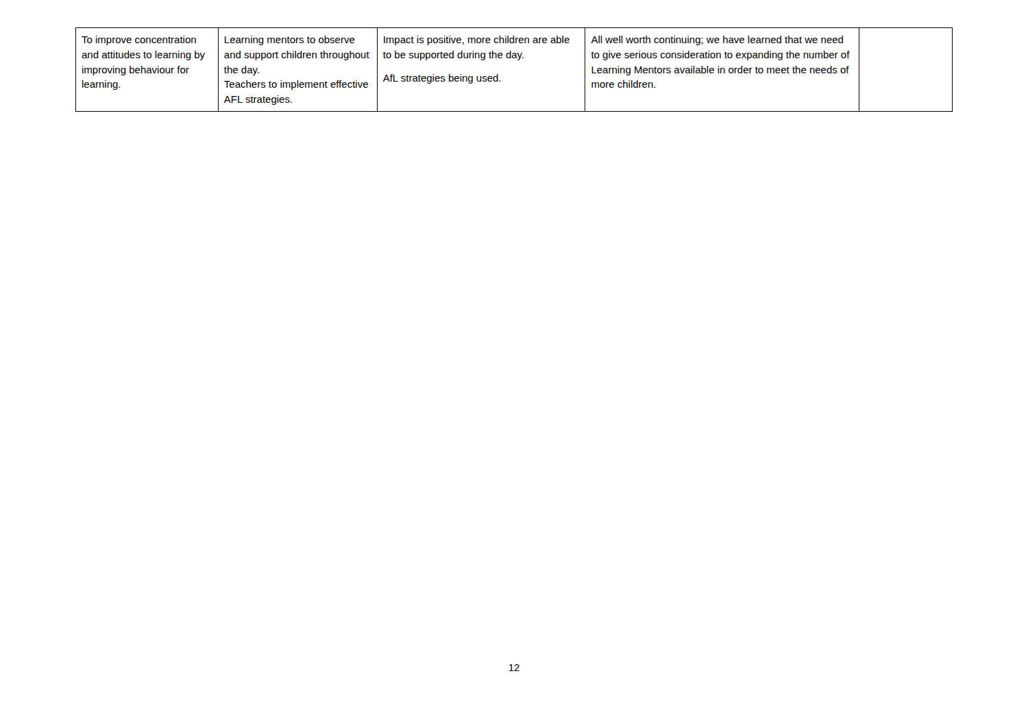| To improve concentration and attitudes to learning by improving behaviour for learning. | Learning mentors to observe and support children throughout the day. Teachers to implement effective AFL strategies. | Impact is positive, more children are able to be supported during the day. AfL strategies being used. | All well worth continuing; we have learned that we need to give serious consideration to expanding the number of Learning Mentors available in order to meet the needs of more children. | |
12